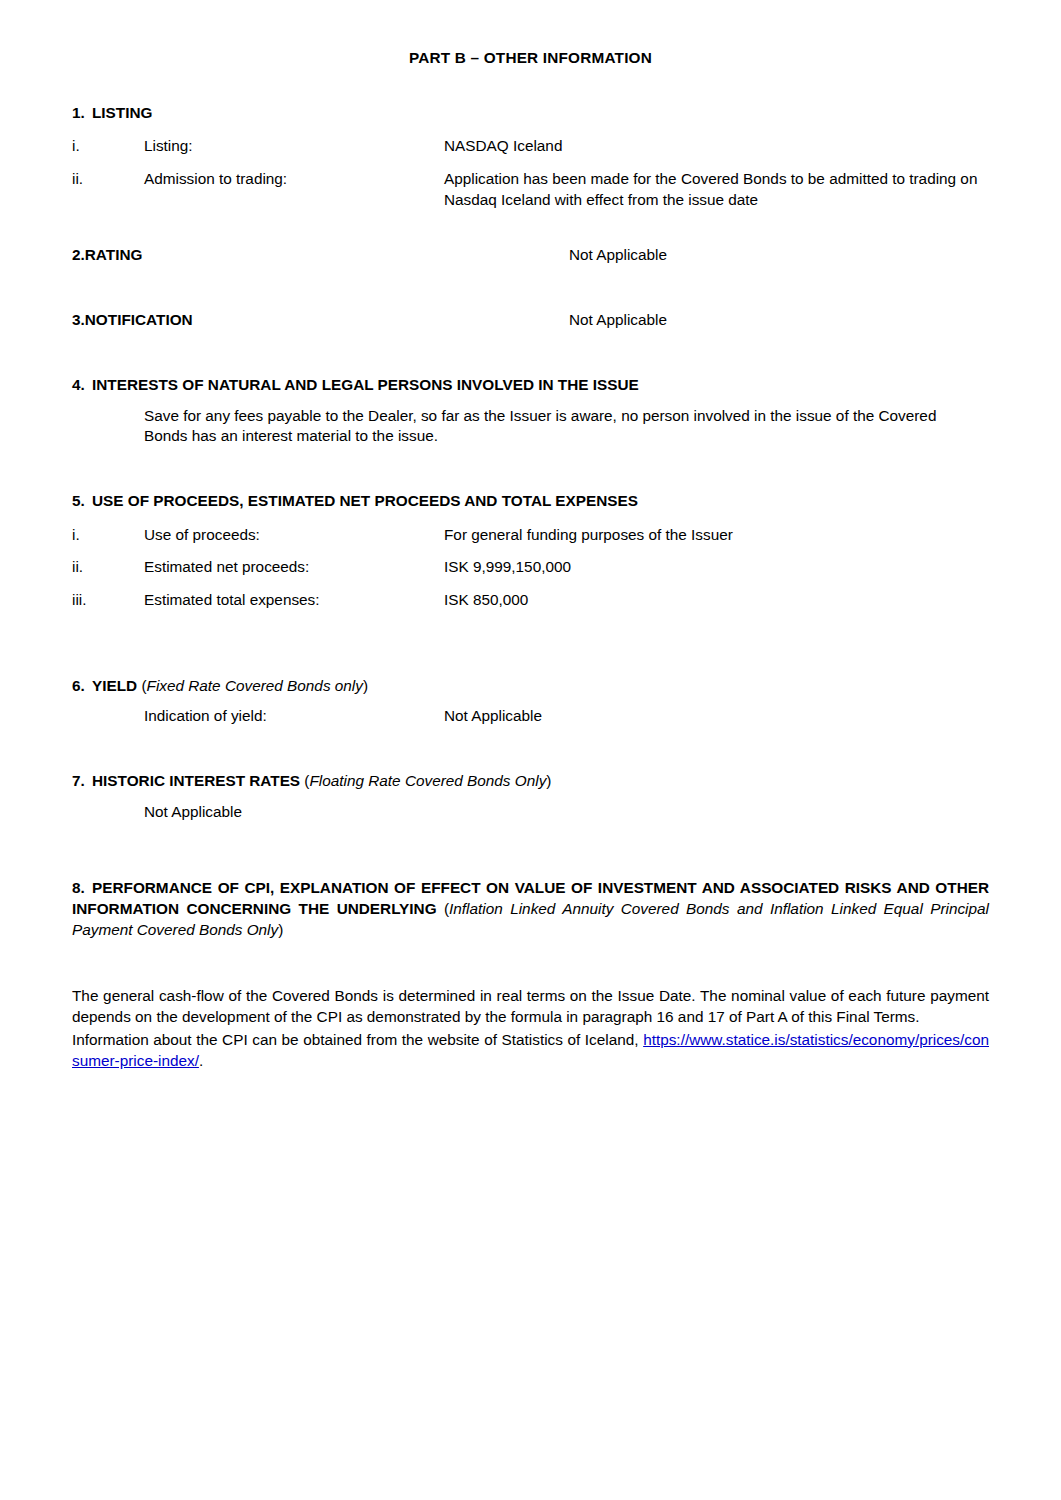PART B – OTHER INFORMATION
1. LISTING
| i. | Listing: | NASDAQ Iceland |
| ii. | Admission to trading: | Application has been made for the Covered Bonds to be admitted to trading on Nasdaq Iceland with effect from the issue date |
2. RATING
Not Applicable
3. NOTIFICATION
Not Applicable
4. INTERESTS OF NATURAL AND LEGAL PERSONS INVOLVED IN THE ISSUE
Save for any fees payable to the Dealer, so far as the Issuer is aware, no person involved in the issue of the Covered Bonds has an interest material to the issue.
5. USE OF PROCEEDS, ESTIMATED NET PROCEEDS AND TOTAL EXPENSES
| i. | Use of proceeds: | For general funding purposes of the Issuer |
| ii. | Estimated net proceeds: | ISK 9,999,150,000 |
| iii. | Estimated total expenses: | ISK 850,000 |
6. YIELD (Fixed Rate Covered Bonds only)
Indication of yield:
Not Applicable
7. HISTORIC INTEREST RATES (Floating Rate Covered Bonds Only)
Not Applicable
8. PERFORMANCE OF CPI, EXPLANATION OF EFFECT ON VALUE OF INVESTMENT AND ASSOCIATED RISKS AND OTHER INFORMATION CONCERNING THE UNDERLYING (Inflation Linked Annuity Covered Bonds and Inflation Linked Equal Principal Payment Covered Bonds Only)
The general cash-flow of the Covered Bonds is determined in real terms on the Issue Date. The nominal value of each future payment depends on the development of the CPI as demonstrated by the formula in paragraph 16 and 17 of Part A of this Final Terms.
Information about the CPI can be obtained from the website of Statistics of Iceland, https://www.statice.is/statistics/economy/prices/consumer-price-index/.